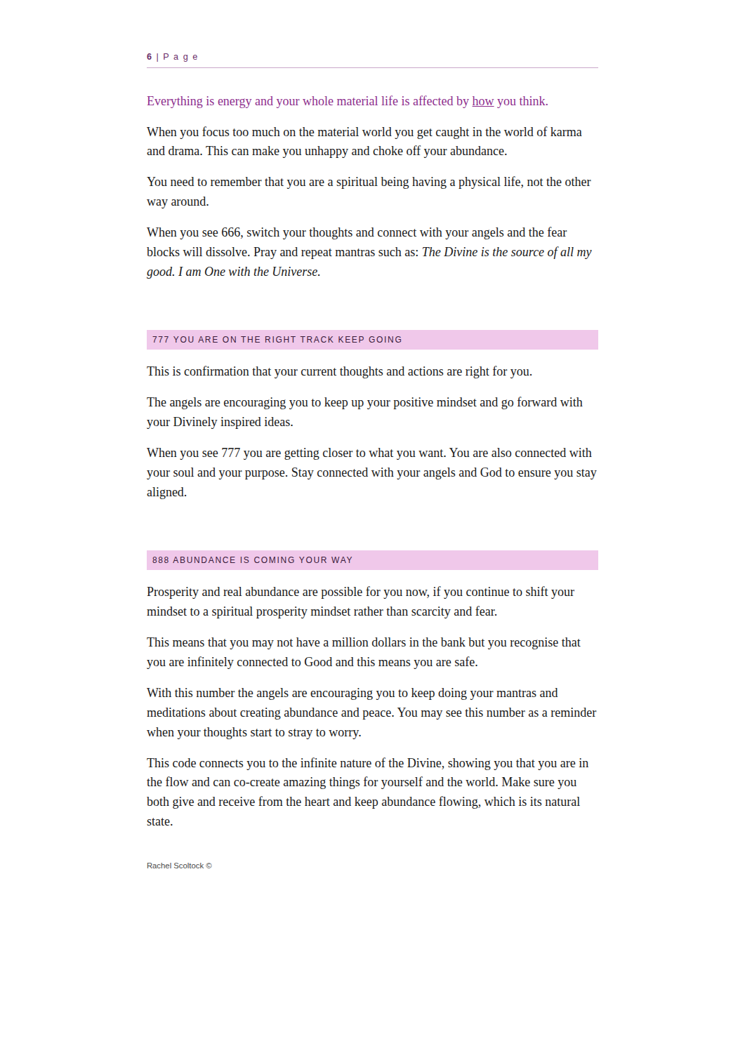6 | P a g e
Everything is energy and your whole material life is affected by how you think.
When you focus too much on the material world you get caught in the world of karma and drama. This can make you unhappy and choke off your abundance.
You need to remember that you are a spiritual being having a physical life, not the other way around.
When you see 666, switch your thoughts and connect with your angels and the fear blocks will dissolve. Pray and repeat mantras such as: The Divine is the source of all my good. I am One with the Universe.
777 You are on the right track keep going
This is confirmation that your current thoughts and actions are right for you.
The angels are encouraging you to keep up your positive mindset and go forward with your Divinely inspired ideas.
When you see 777 you are getting closer to what you want. You are also connected with your soul and your purpose. Stay connected with your angels and God to ensure you stay aligned.
888 Abundance is coming your way
Prosperity and real abundance are possible for you now, if you continue to shift your mindset to a spiritual prosperity mindset rather than scarcity and fear.
This means that you may not have a million dollars in the bank but you recognise that you are infinitely connected to Good and this means you are safe.
With this number the angels are encouraging you to keep doing your mantras and meditations about creating abundance and peace. You may see this number as a reminder when your thoughts start to stray to worry.
This code connects you to the infinite nature of the Divine, showing you that you are in the flow and can co-create amazing things for yourself and the world. Make sure you both give and receive from the heart and keep abundance flowing, which is its natural state.
Rachel Scoltock ©